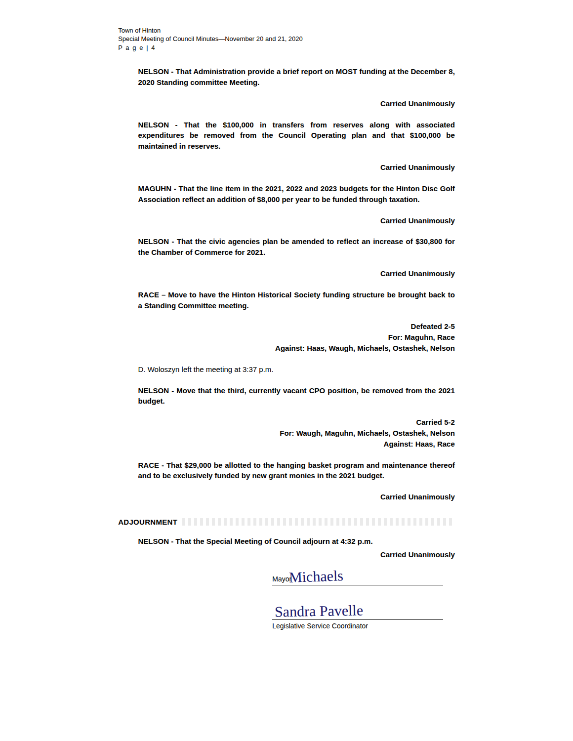Town of Hinton
Special Meeting of Council Minutes—November 20 and 21, 2020
P a g e | 4
NELSON - That Administration provide a brief report on MOST funding at the December 8, 2020 Standing committee Meeting.
Carried Unanimously
NELSON - That the $100,000 in transfers from reserves along with associated expenditures be removed from the Council Operating plan and that $100,000 be maintained in reserves.
Carried Unanimously
MAGUHN - That the line item in the 2021, 2022 and 2023 budgets for the Hinton Disc Golf Association reflect an addition of $8,000 per year to be funded through taxation.
Carried Unanimously
NELSON - That the civic agencies plan be amended to reflect an increase of $30,800 for the Chamber of Commerce for 2021.
Carried Unanimously
RACE – Move to have the Hinton Historical Society funding structure be brought back to a Standing Committee meeting.
Defeated 2-5
For: Maguhn, Race
Against: Haas, Waugh, Michaels, Ostashek, Nelson
D. Woloszyn left the meeting at 3:37 p.m.
NELSON - Move that the third, currently vacant CPO position, be removed from the 2021 budget.
Carried 5-2
For: Waugh, Maguhn, Michaels, Ostashek, Nelson
Against: Haas, Race
RACE - That $29,000 be allotted to the hanging basket program and maintenance thereof and to be exclusively funded by new grant monies in the 2021 budget.
Carried Unanimously
ADJOURNMENT
NELSON - That the Special Meeting of Council adjourn at 4:32 p.m.
Carried Unanimously
Michaels Mayor
Sandra Pavelle
Legislative Service Coordinator